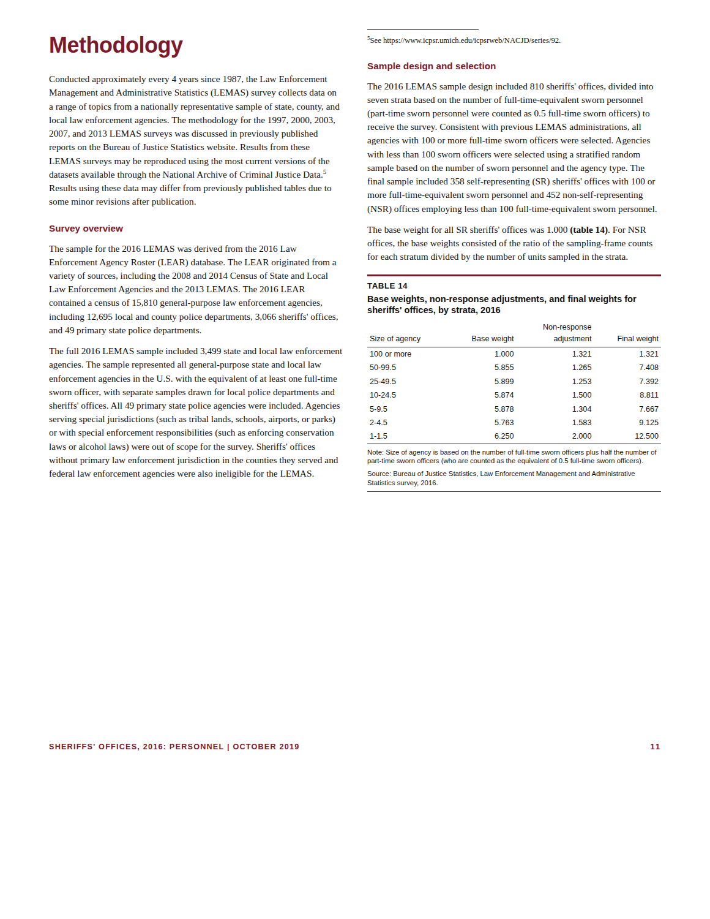Methodology
Conducted approximately every 4 years since 1987, the Law Enforcement Management and Administrative Statistics (LEMAS) survey collects data on a range of topics from a nationally representative sample of state, county, and local law enforcement agencies. The methodology for the 1997, 2000, 2003, 2007, and 2013 LEMAS surveys was discussed in previously published reports on the Bureau of Justice Statistics website. Results from these LEMAS surveys may be reproduced using the most current versions of the datasets available through the National Archive of Criminal Justice Data.5 Results using these data may differ from previously published tables due to some minor revisions after publication.
Survey overview
The sample for the 2016 LEMAS was derived from the 2016 Law Enforcement Agency Roster (LEAR) database. The LEAR originated from a variety of sources, including the 2008 and 2014 Census of State and Local Law Enforcement Agencies and the 2013 LEMAS. The 2016 LEAR contained a census of 15,810 general-purpose law enforcement agencies, including 12,695 local and county police departments, 3,066 sheriffs' offices, and 49 primary state police departments.
The full 2016 LEMAS sample included 3,499 state and local law enforcement agencies. The sample represented all general-purpose state and local law enforcement agencies in the U.S. with the equivalent of at least one full-time sworn officer, with separate samples drawn for local police departments and sheriffs' offices. All 49 primary state police agencies were included. Agencies serving special jurisdictions (such as tribal lands, schools, airports, or parks) or with special enforcement responsibilities (such as enforcing conservation laws or alcohol laws) were out of scope for the survey. Sheriffs' offices without primary law enforcement jurisdiction in the counties they served and federal law enforcement agencies were also ineligible for the LEMAS.
5See https://www.icpsr.umich.edu/icpsrweb/NACJD/series/92.
Sample design and selection
The 2016 LEMAS sample design included 810 sheriffs' offices, divided into seven strata based on the number of full-time-equivalent sworn personnel (part-time sworn personnel were counted as 0.5 full-time sworn officers) to receive the survey. Consistent with previous LEMAS administrations, all agencies with 100 or more full-time sworn officers were selected. Agencies with less than 100 sworn officers were selected using a stratified random sample based on the number of sworn personnel and the agency type. The final sample included 358 self-representing (SR) sheriffs' offices with 100 or more full-time-equivalent sworn personnel and 452 non-self-representing (NSR) offices employing less than 100 full-time-equivalent sworn personnel.
The base weight for all SR sheriffs' offices was 1.000 (table 14). For NSR offices, the base weights consisted of the ratio of the sampling-frame counts for each stratum divided by the number of units sampled in the strata.
Table 14
Base weights, non-response adjustments, and final weights for sheriffs' offices, by strata, 2016
| Size of agency | Base weight | Non-response adjustment | Final weight |
| --- | --- | --- | --- |
| 100 or more | 1.000 | 1.321 | 1.321 |
| 50-99.5 | 5.855 | 1.265 | 7.408 |
| 25-49.5 | 5.899 | 1.253 | 7.392 |
| 10-24.5 | 5.874 | 1.500 | 8.811 |
| 5-9.5 | 5.878 | 1.304 | 7.667 |
| 2-4.5 | 5.763 | 1.583 | 9.125 |
| 1-1.5 | 6.250 | 2.000 | 12.500 |
Note: Size of agency is based on the number of full-time sworn officers plus half the number of part-time sworn officers (who are counted as the equivalent of 0.5 full-time sworn officers).
Source: Bureau of Justice Statistics, Law Enforcement Management and Administrative Statistics survey, 2016.
SHERIFFS' OFFICES, 2016: PERSONNEL | OCTOBER 2019 11